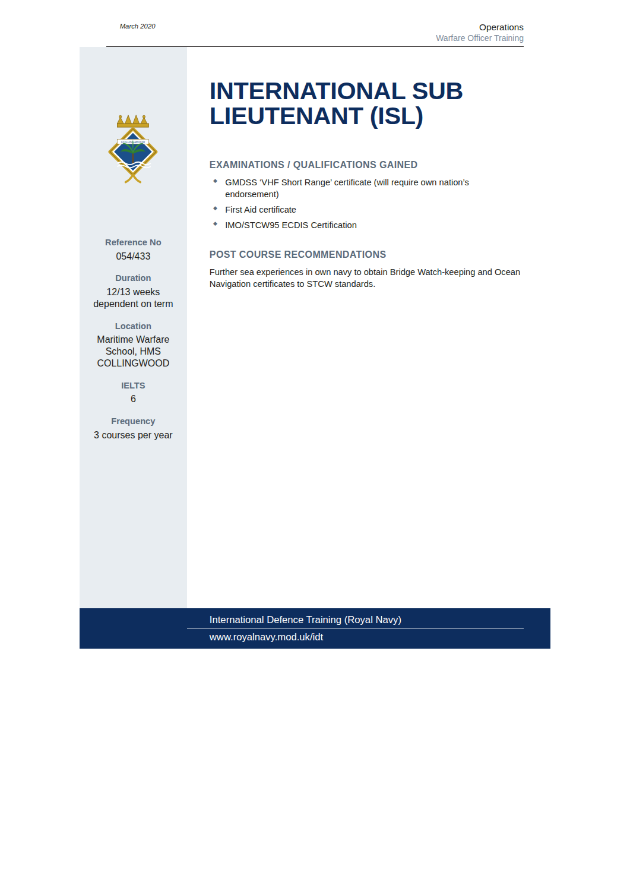March 2020
Operations
Warfare Officer Training
COLLINGWOOD
Reference No
054/433
Duration
12/13 weeks dependent on term
Location
Maritime Warfare School, HMS COLLINGWOOD
IELTS
6
Frequency
3 courses per year
INTERNATIONAL SUB LIEUTENANT (ISL)
EXAMINATIONS / QUALIFICATIONS GAINED
GMDSS ‘VHF Short Range’ certificate (will require own nation’s endorsement)
First Aid certificate
IMO/STCW95 ECDIS Certification
POST COURSE RECOMMENDATIONS
Further sea experiences in own navy to obtain Bridge Watch-keeping and Ocean Navigation certificates to STCW standards.
International Defence Training (Royal Navy)
www.royalnavy.mod.uk/idt